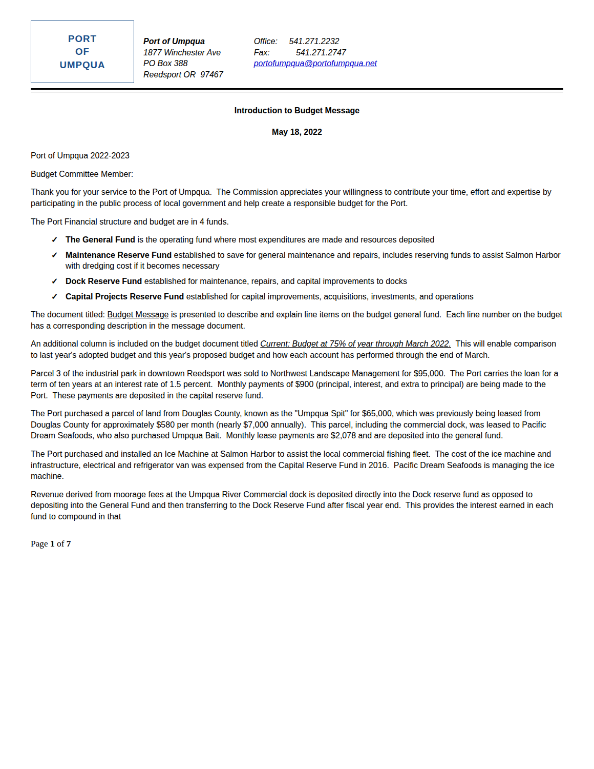PORT
OF
UMPQUA
Port of Umpqua
1877 Winchester Ave
PO Box 388
Reedsport OR 97467
Office: 541.271.2232
Fax: 541.271.2747
portofumpqua@portofumpqua.net
Introduction to Budget Message
May 18, 2022
Port of Umpqua 2022-2023
Budget Committee Member:
Thank you for your service to the Port of Umpqua. The Commission appreciates your willingness to contribute your time, effort and expertise by participating in the public process of local government and help create a responsible budget for the Port.
The Port Financial structure and budget are in 4 funds.
The General Fund is the operating fund where most expenditures are made and resources deposited
Maintenance Reserve Fund established to save for general maintenance and repairs, includes reserving funds to assist Salmon Harbor with dredging cost if it becomes necessary
Dock Reserve Fund established for maintenance, repairs, and capital improvements to docks
Capital Projects Reserve Fund established for capital improvements, acquisitions, investments, and operations
The document titled: Budget Message is presented to describe and explain line items on the budget general fund. Each line number on the budget has a corresponding description in the message document.
An additional column is included on the budget document titled Current: Budget at 75% of year through March 2022. This will enable comparison to last year's adopted budget and this year's proposed budget and how each account has performed through the end of March.
Parcel 3 of the industrial park in downtown Reedsport was sold to Northwest Landscape Management for $95,000. The Port carries the loan for a term of ten years at an interest rate of 1.5 percent. Monthly payments of $900 (principal, interest, and extra to principal) are being made to the Port. These payments are deposited in the capital reserve fund.
The Port purchased a parcel of land from Douglas County, known as the "Umpqua Spit" for $65,000, which was previously being leased from Douglas County for approximately $580 per month (nearly $7,000 annually). This parcel, including the commercial dock, was leased to Pacific Dream Seafoods, who also purchased Umpqua Bait. Monthly lease payments are $2,078 and are deposited into the general fund.
The Port purchased and installed an Ice Machine at Salmon Harbor to assist the local commercial fishing fleet. The cost of the ice machine and infrastructure, electrical and refrigerator van was expensed from the Capital Reserve Fund in 2016. Pacific Dream Seafoods is managing the ice machine.
Revenue derived from moorage fees at the Umpqua River Commercial dock is deposited directly into the Dock reserve fund as opposed to depositing into the General Fund and then transferring to the Dock Reserve Fund after fiscal year end. This provides the interest earned in each fund to compound in that
Page 1 of 7